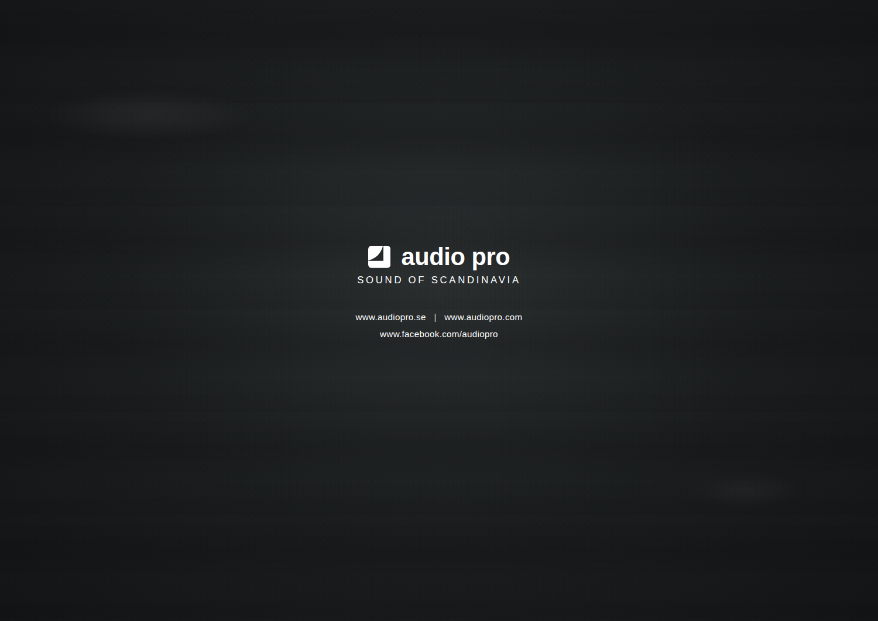audio pro
Sound of Scandinavia
www.audiopro.se|www.audiopro.com
www.facebook.com/audiopro